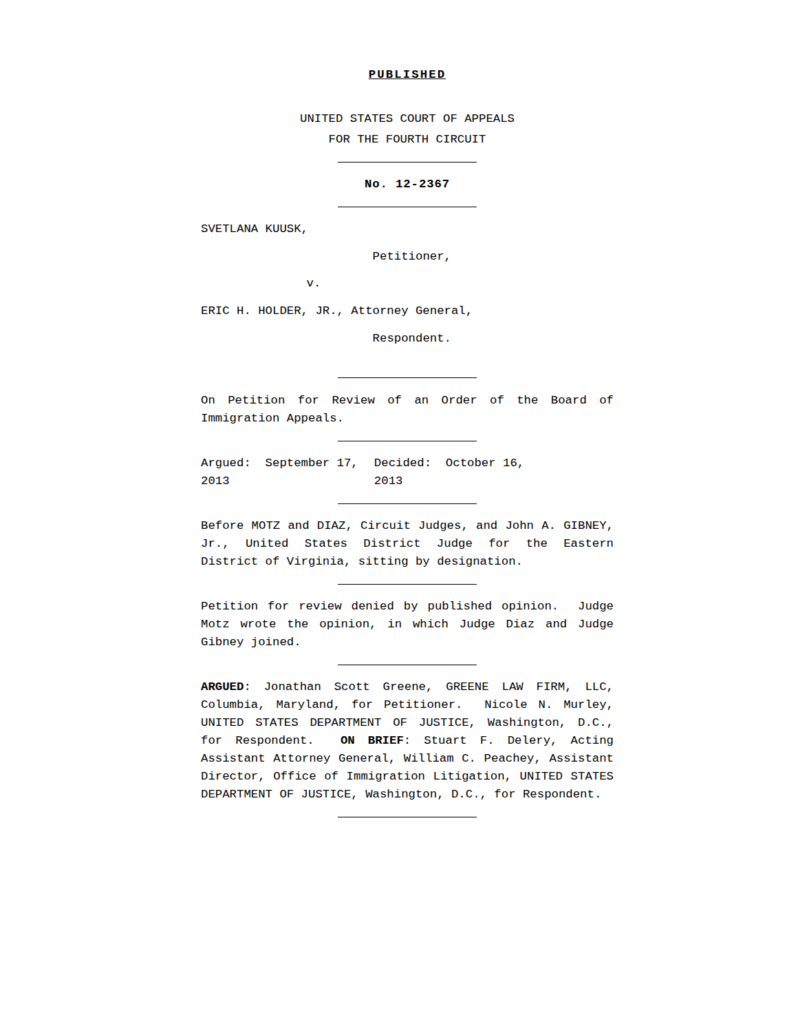PUBLISHED
UNITED STATES COURT OF APPEALS
FOR THE FOURTH CIRCUIT
No. 12-2367
SVETLANA KUUSK,
Petitioner,
v.
ERIC H. HOLDER, JR., Attorney General,
Respondent.
On Petition for Review of an Order of the Board of Immigration Appeals.
Argued: September 17, 2013 Decided: October 16, 2013
Before MOTZ and DIAZ, Circuit Judges, and John A. GIBNEY, Jr., United States District Judge for the Eastern District of Virginia, sitting by designation.
Petition for review denied by published opinion. Judge Motz wrote the opinion, in which Judge Diaz and Judge Gibney joined.
ARGUED: Jonathan Scott Greene, GREENE LAW FIRM, LLC, Columbia, Maryland, for Petitioner. Nicole N. Murley, UNITED STATES DEPARTMENT OF JUSTICE, Washington, D.C., for Respondent. ON BRIEF: Stuart F. Delery, Acting Assistant Attorney General, William C. Peachey, Assistant Director, Office of Immigration Litigation, UNITED STATES DEPARTMENT OF JUSTICE, Washington, D.C., for Respondent.